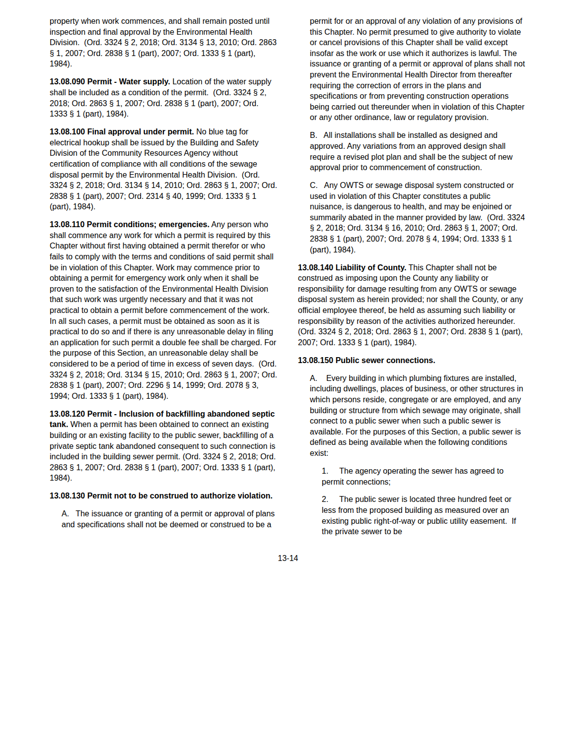property when work commences, and shall remain posted until inspection and final approval by the Environmental Health Division. (Ord. 3324 § 2, 2018; Ord. 3134 § 13, 2010; Ord. 2863 § 1, 2007; Ord. 2838 § 1 (part), 2007; Ord. 1333 § 1 (part), 1984).
13.08.090 Permit - Water supply. Location of the water supply shall be included as a condition of the permit. (Ord. 3324 § 2, 2018; Ord. 2863 § 1, 2007; Ord. 2838 § 1 (part), 2007; Ord. 1333 § 1 (part), 1984).
13.08.100 Final approval under permit. No blue tag for electrical hookup shall be issued by the Building and Safety Division of the Community Resources Agency without certification of compliance with all conditions of the sewage disposal permit by the Environmental Health Division. (Ord. 3324 § 2, 2018; Ord. 3134 § 14, 2010; Ord. 2863 § 1, 2007; Ord. 2838 § 1 (part), 2007; Ord. 2314 § 40, 1999; Ord. 1333 § 1 (part), 1984).
13.08.110 Permit conditions; emergencies. Any person who shall commence any work for which a permit is required by this Chapter without first having obtained a permit therefor or who fails to comply with the terms and conditions of said permit shall be in violation of this Chapter. Work may commence prior to obtaining a permit for emergency work only when it shall be proven to the satisfaction of the Environmental Health Division that such work was urgently necessary and that it was not practical to obtain a permit before commencement of the work. In all such cases, a permit must be obtained as soon as it is practical to do so and if there is any unreasonable delay in filing an application for such permit a double fee shall be charged. For the purpose of this Section, an unreasonable delay shall be considered to be a period of time in excess of seven days. (Ord. 3324 § 2, 2018; Ord. 3134 § 15, 2010; Ord. 2863 § 1, 2007; Ord. 2838 § 1 (part), 2007; Ord. 2296 § 14, 1999; Ord. 2078 § 3, 1994; Ord. 1333 § 1 (part), 1984).
13.08.120 Permit - Inclusion of backfilling abandoned septic tank. When a permit has been obtained to connect an existing building or an existing facility to the public sewer, backfilling of a private septic tank abandoned consequent to such connection is included in the building sewer permit. (Ord. 3324 § 2, 2018; Ord. 2863 § 1, 2007; Ord. 2838 § 1 (part), 2007; Ord. 1333 § 1 (part), 1984).
13.08.130 Permit not to be construed to authorize violation.
A. The issuance or granting of a permit or approval of plans and specifications shall not be deemed or construed to be a permit for or an approval of any violation of any provisions of this Chapter. No permit presumed to give authority to violate or cancel provisions of this Chapter shall be valid except insofar as the work or use which it authorizes is lawful. The issuance or granting of a permit or approval of plans shall not prevent the Environmental Health Director from thereafter requiring the correction of errors in the plans and specifications or from preventing construction operations being carried out thereunder when in violation of this Chapter or any other ordinance, law or regulatory provision.
B. All installations shall be installed as designed and approved. Any variations from an approved design shall require a revised plot plan and shall be the subject of new approval prior to commencement of construction.
C. Any OWTS or sewage disposal system constructed or used in violation of this Chapter constitutes a public nuisance, is dangerous to health, and may be enjoined or summarily abated in the manner provided by law. (Ord. 3324 § 2, 2018; Ord. 3134 § 16, 2010; Ord. 2863 § 1, 2007; Ord. 2838 § 1 (part), 2007; Ord. 2078 § 4, 1994; Ord. 1333 § 1 (part), 1984).
13.08.140 Liability of County. This Chapter shall not be construed as imposing upon the County any liability or responsibility for damage resulting from any OWTS or sewage disposal system as herein provided; nor shall the County, or any official employee thereof, be held as assuming such liability or responsibility by reason of the activities authorized hereunder. (Ord. 3324 § 2, 2018; Ord. 2863 § 1, 2007; Ord. 2838 § 1 (part), 2007; Ord. 1333 § 1 (part), 1984).
13.08.150 Public sewer connections.
A. Every building in which plumbing fixtures are installed, including dwellings, places of business, or other structures in which persons reside, congregate or are employed, and any building or structure from which sewage may originate, shall connect to a public sewer when such a public sewer is available. For the purposes of this Section, a public sewer is defined as being available when the following conditions exist:
1. The agency operating the sewer has agreed to permit connections;
2. The public sewer is located three hundred feet or less from the proposed building as measured over an existing public right-of-way or public utility easement. If the private sewer to be
13-14